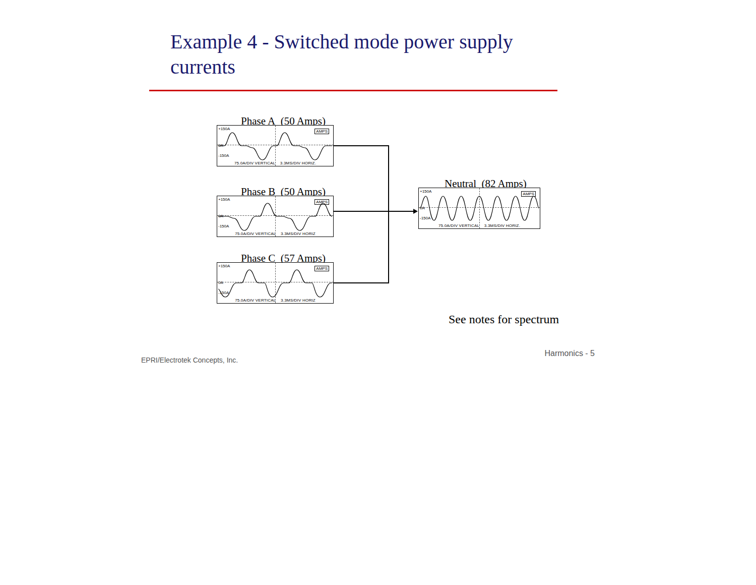Example 4 - Switched mode power supply currents
Phase A (50 Amps)
Phase B (50 Amps)
Phase C (57 Amps)
Neutral (82 Amps)
+150A 0A -150A AMPS
75.0A/DIV VERTICAL 3.3MS/DIV HORIZ.
+150A 0A -150A AMPS
75.0A/DIV VERTICAL 3.3MS/DIV HORIZ
+150A 0A -150A AMPS
75.0A/DIV VERTICAL 3.3MS/DIV HORIZ
+150A 0A -150A AMPS
75.0A/DIV VERTICAL 3.3MS/DIV HORIZ.
See notes for spectrum
EPRI/Electrotek Concepts, Inc.
Harmonics - 5